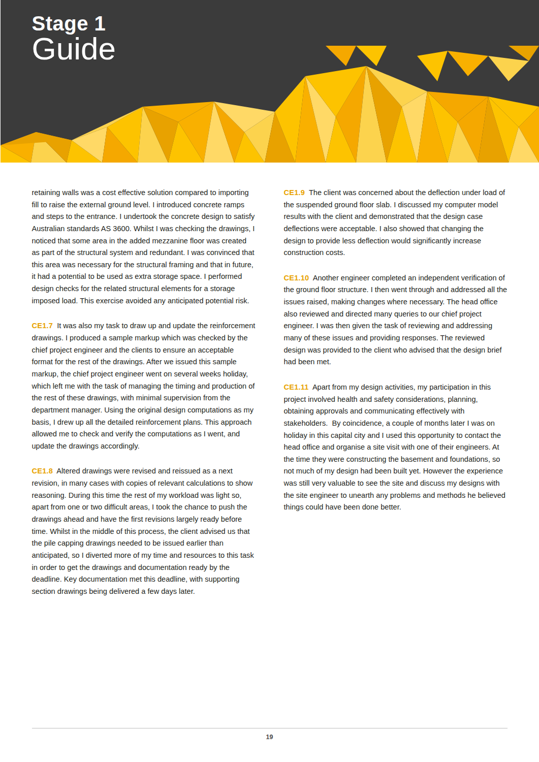Stage 1 Guide
retaining walls was a cost effective solution compared to importing fill to raise the external ground level. I introduced concrete ramps and steps to the entrance. I undertook the concrete design to satisfy Australian standards AS 3600. Whilst I was checking the drawings, I noticed that some area in the added mezzanine floor was created as part of the structural system and redundant. I was convinced that this area was necessary for the structural framing and that in future, it had a potential to be used as extra storage space. I performed design checks for the related structural elements for a storage imposed load. This exercise avoided any anticipated potential risk.
CE1.7 It was also my task to draw up and update the reinforcement drawings. I produced a sample markup which was checked by the chief project engineer and the clients to ensure an acceptable format for the rest of the drawings. After we issued this sample markup, the chief project engineer went on several weeks holiday, which left me with the task of managing the timing and production of the rest of these drawings, with minimal supervision from the department manager. Using the original design computations as my basis, I drew up all the detailed reinforcement plans. This approach allowed me to check and verify the computations as I went, and update the drawings accordingly.
CE1.8 Altered drawings were revised and reissued as a next revision, in many cases with copies of relevant calculations to show reasoning. During this time the rest of my workload was light so, apart from one or two difficult areas, I took the chance to push the drawings ahead and have the first revisions largely ready before time. Whilst in the middle of this process, the client advised us that the pile capping drawings needed to be issued earlier than anticipated, so I diverted more of my time and resources to this task in order to get the drawings and documentation ready by the deadline. Key documentation met this deadline, with supporting section drawings being delivered a few days later.
CE1.9 The client was concerned about the deflection under load of the suspended ground floor slab. I discussed my computer model results with the client and demonstrated that the design case deflections were acceptable. I also showed that changing the design to provide less deflection would significantly increase construction costs.
CE1.10 Another engineer completed an independent verification of the ground floor structure. I then went through and addressed all the issues raised, making changes where necessary. The head office also reviewed and directed many queries to our chief project engineer. I was then given the task of reviewing and addressing many of these issues and providing responses. The reviewed design was provided to the client who advised that the design brief had been met.
CE1.11 Apart from my design activities, my participation in this project involved health and safety considerations, planning, obtaining approvals and communicating effectively with stakeholders. By coincidence, a couple of months later I was on holiday in this capital city and I used this opportunity to contact the head office and organise a site visit with one of their engineers. At the time they were constructing the basement and foundations, so not much of my design had been built yet. However the experience was still very valuable to see the site and discuss my designs with the site engineer to unearth any problems and methods he believed things could have been done better.
19